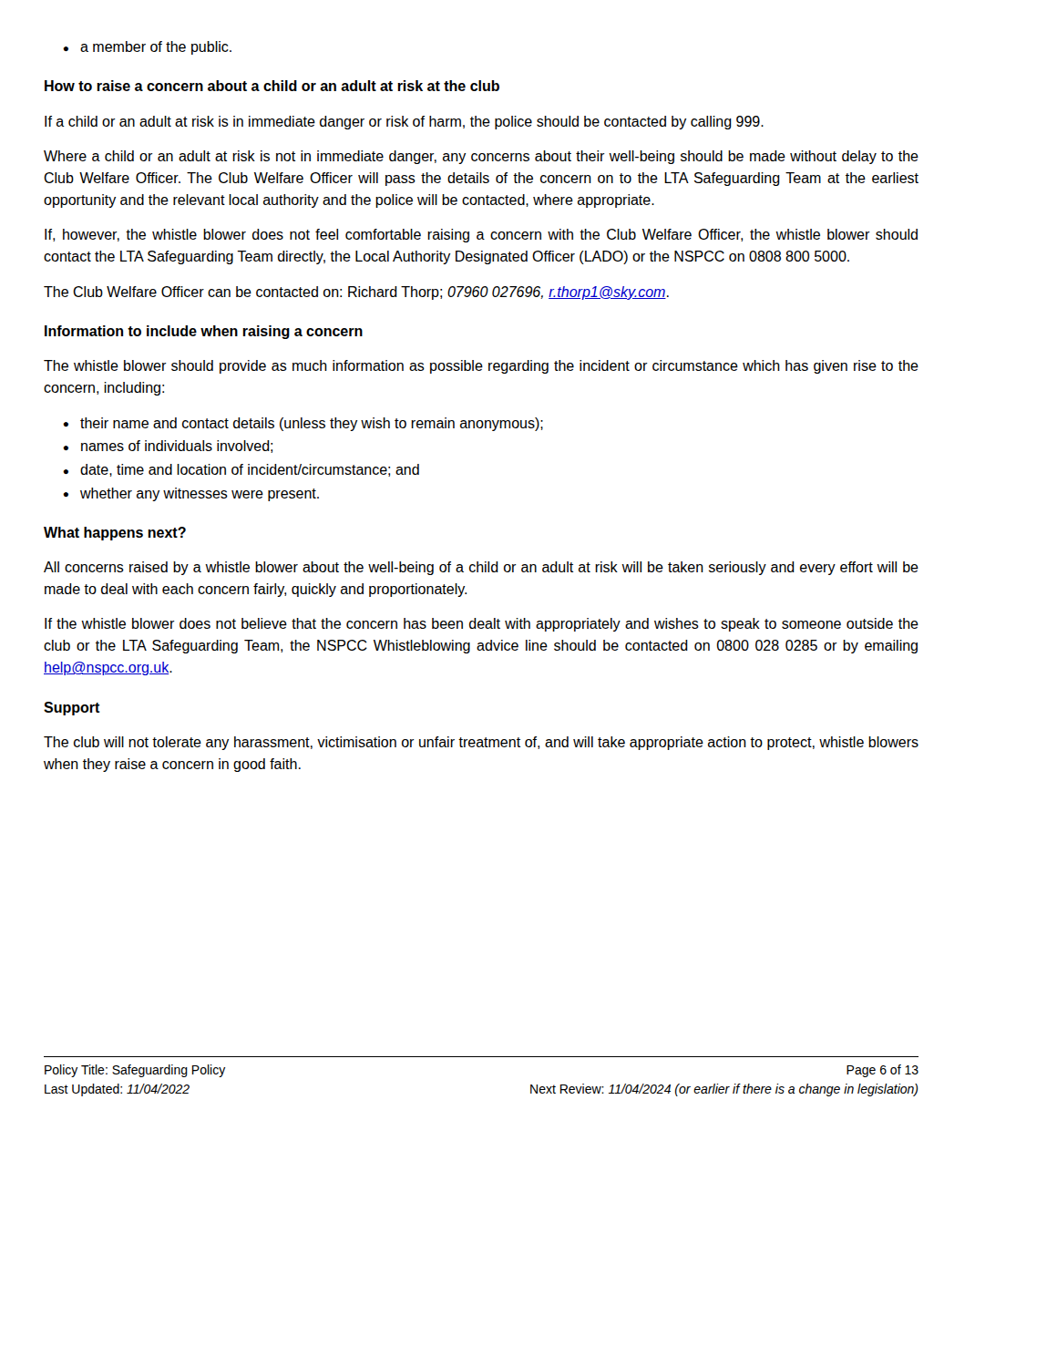a member of the public.
How to raise a concern about a child or an adult at risk at the club
If a child or an adult at risk is in immediate danger or risk of harm, the police should be contacted by calling 999.
Where a child or an adult at risk is not in immediate danger, any concerns about their well-being should be made without delay to the Club Welfare Officer. The Club Welfare Officer will pass the details of the concern on to the LTA Safeguarding Team at the earliest opportunity and the relevant local authority and the police will be contacted, where appropriate.
If, however, the whistle blower does not feel comfortable raising a concern with the Club Welfare Officer, the whistle blower should contact the LTA Safeguarding Team directly, the Local Authority Designated Officer (LADO) or the NSPCC on 0808 800 5000.
The Club Welfare Officer can be contacted on: Richard Thorp; 07960 027696, r.thorp1@sky.com.
Information to include when raising a concern
The whistle blower should provide as much information as possible regarding the incident or circumstance which has given rise to the concern, including:
their name and contact details (unless they wish to remain anonymous);
names of individuals involved;
date, time and location of incident/circumstance; and
whether any witnesses were present.
What happens next?
All concerns raised by a whistle blower about the well-being of a child or an adult at risk will be taken seriously and every effort will be made to deal with each concern fairly, quickly and proportionately.
If the whistle blower does not believe that the concern has been dealt with appropriately and wishes to speak to someone outside the club or the LTA Safeguarding Team, the NSPCC Whistleblowing advice line should be contacted on 0800 028 0285 or by emailing help@nspcc.org.uk.
Support
The club will not tolerate any harassment, victimisation or unfair treatment of, and will take appropriate action to protect, whistle blowers when they raise a concern in good faith.
Policy Title: Safeguarding Policy
Last Updated: 11/04/2022
Page 6 of 13
Next Review: 11/04/2024 (or earlier if there is a change in legislation)